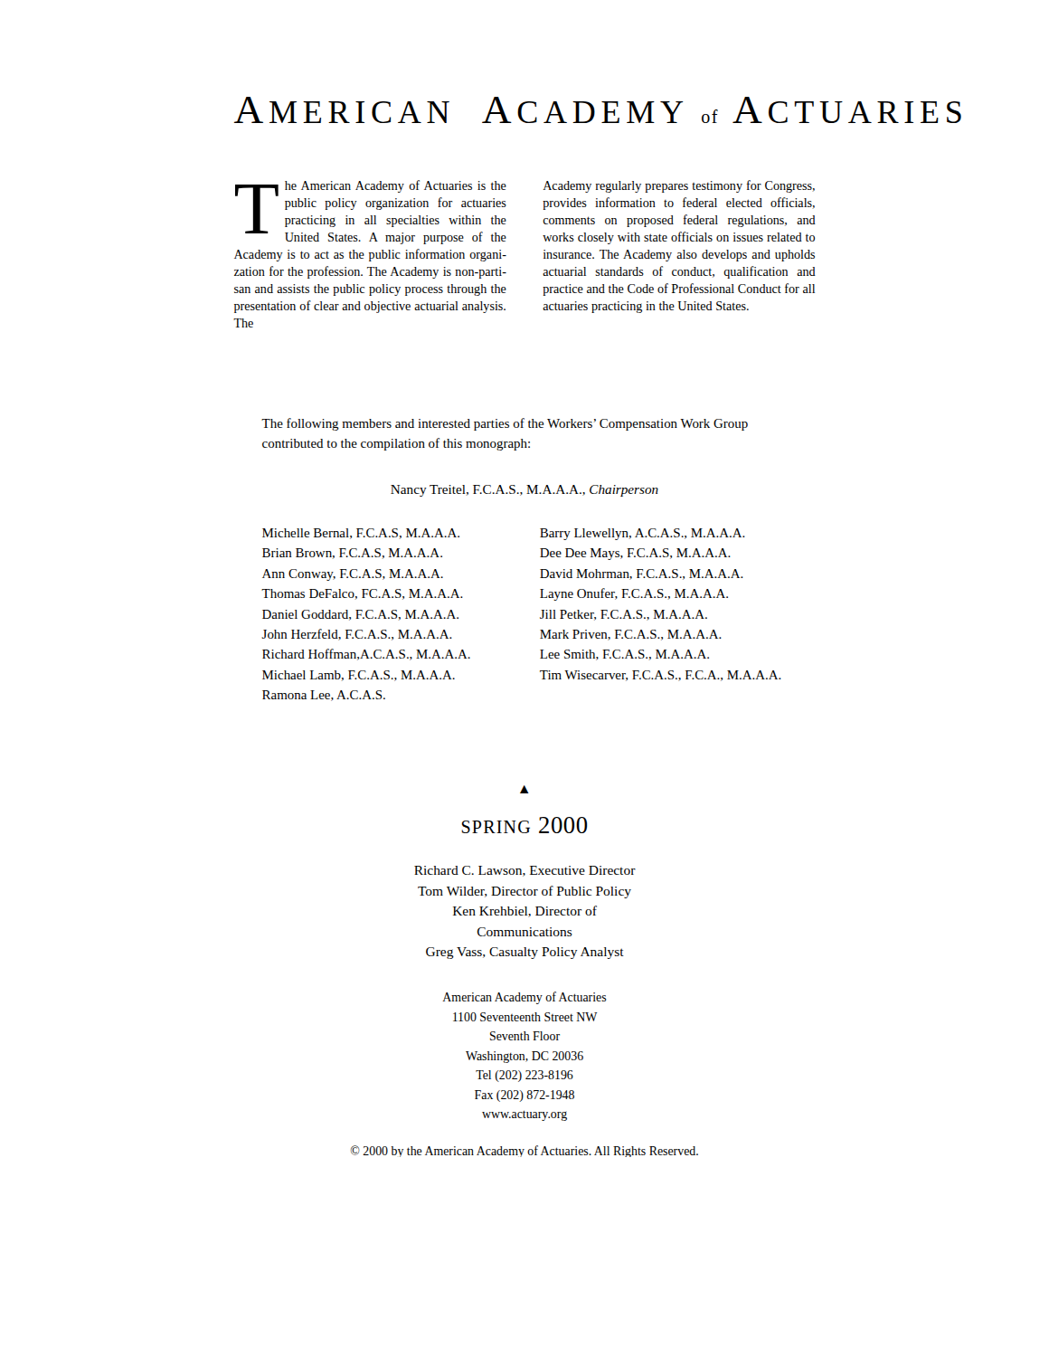AMERICAN ACADEMY of ACTUARIES
The American Academy of Actuaries is the public policy organization for actuaries practicing in all specialties within the United States. A major purpose of the Academy is to act as the public information organization for the profession. The Academy is non-partisan and assists the public policy process through the presentation of clear and objective actuarial analysis. The
Academy regularly prepares testimony for Congress, provides information to federal elected officials, comments on proposed federal regulations, and works closely with state officials on issues related to insurance. The Academy also develops and upholds actuarial standards of conduct, qualification and practice and the Code of Professional Conduct for all actuaries practicing in the United States.
The following members and interested parties of the Workers’ Compensation Work Group contributed to the compilation of this monograph:
Nancy Treitel, F.C.A.S., M.A.A.A., Chairperson
Michelle Bernal, F.C.A.S, M.A.A.A.
Brian Brown, F.C.A.S, M.A.A.A.
Ann Conway, F.C.A.S, M.A.A.A.
Thomas DeFalco, FC.A.S, M.A.A.A.
Daniel Goddard, F.C.A.S, M.A.A.A.
John Herzfeld, F.C.A.S., M.A.A.A.
Richard Hoffman,A.C.A.S., M.A.A.A.
Michael Lamb, F.C.A.S., M.A.A.A.
Ramona Lee, A.C.A.S.
Barry Llewellyn, A.C.A.S., M.A.A.A.
Dee Dee Mays, F.C.A.S, M.A.A.A.
David Mohrman, F.C.A.S., M.A.A.A.
Layne Onufer, F.C.A.S., M.A.A.A.
Jill Petker, F.C.A.S., M.A.A.A.
Mark Priven, F.C.A.S., M.A.A.A.
Lee Smith, F.C.A.S., M.A.A.A.
Tim Wisecarver, F.C.A.S., F.C.A., M.A.A.A.
▲
SPRING 2000
Richard C. Lawson, Executive Director
Tom Wilder, Director of Public Policy
Ken Krehbiel, Director of
Communications
Greg Vass, Casualty Policy Analyst
American Academy of Actuaries
1100 Seventeenth Street NW
Seventh Floor
Washington, DC 20036
Tel (202) 223-8196
Fax (202) 872-1948
www.actuary.org
© 2000 by the American Academy of Actuaries. All Rights Reserved.